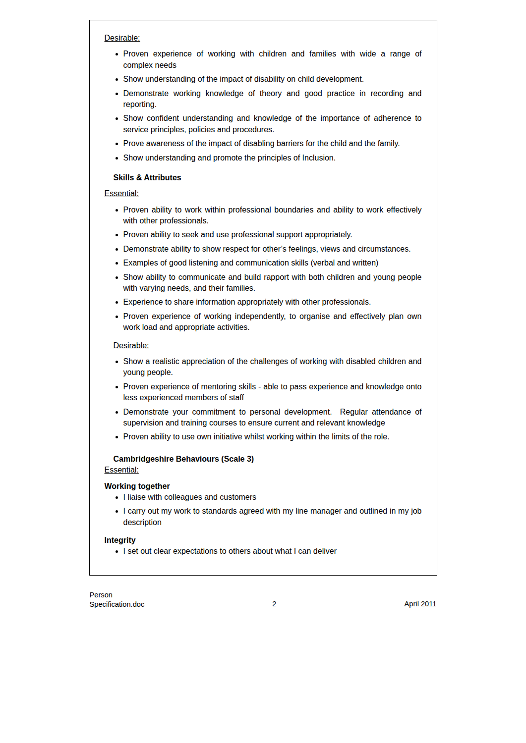Desirable:
Proven experience of working with children and families with wide a range of complex needs
Show understanding of the impact of disability on child development.
Demonstrate working knowledge of theory and good practice in recording and reporting.
Show confident understanding and knowledge of the importance of adherence to service principles, policies and procedures.
Prove awareness of the impact of disabling barriers for the child and the family.
Show understanding and promote the principles of Inclusion.
Skills & Attributes
Essential:
Proven ability to work within professional boundaries and ability to work effectively with other professionals.
Proven ability to seek and use professional support appropriately.
Demonstrate ability to show respect for other’s feelings, views and circumstances.
Examples of good listening and communication skills (verbal and written)
Show ability to communicate and build rapport with both children and young people with varying needs, and their families.
Experience to share information appropriately with other professionals.
Proven experience of working independently, to organise and effectively plan own work load and appropriate activities.
Desirable:
Show a realistic appreciation of the challenges of working with disabled children and young people.
Proven experience of mentoring skills - able to pass experience and knowledge onto less experienced members of staff
Demonstrate your commitment to personal development. Regular attendance of supervision and training courses to ensure current and relevant knowledge
Proven ability to use own initiative whilst working within the limits of the role.
Cambridgeshire Behaviours (Scale 3)
Essential:
Working together
I liaise with colleagues and customers
I carry out my work to standards agreed with my line manager and outlined in my job description
Integrity
I set out clear expectations to others about what I can deliver
Person
Specification.doc
2
April 2011